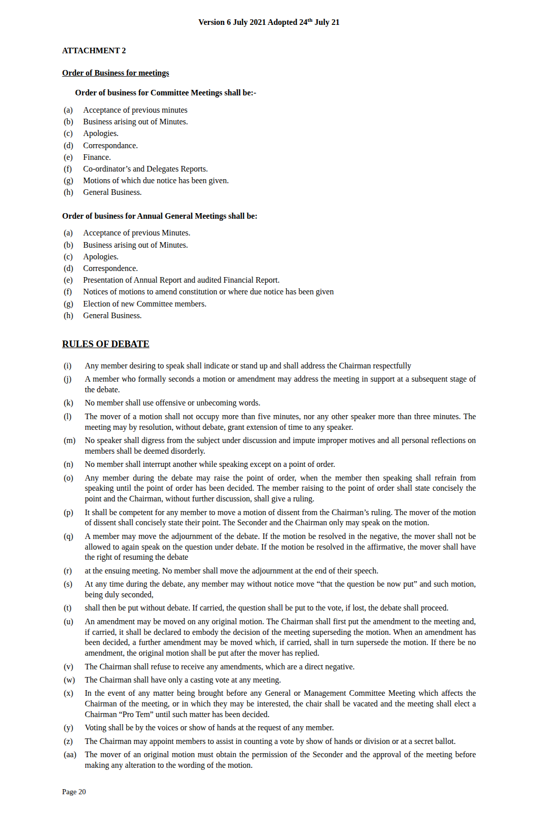Version 6 July 2021 Adopted 24th July 21
ATTACHMENT 2
Order of Business for meetings
Order of business for Committee Meetings shall be:-
(a) Acceptance of previous minutes
(b) Business arising out of Minutes.
(c) Apologies.
(d) Correspondance.
(e) Finance.
(f) Co-ordinator’s and Delegates Reports.
(g) Motions of which due notice has been given.
(h) General Business.
Order of business for Annual General Meetings shall be:
(a) Acceptance of previous Minutes.
(b) Business arising out of Minutes.
(c) Apologies.
(d) Correspondence.
(e) Presentation of Annual Report and audited Financial Report.
(f) Notices of motions to amend constitution or where due notice has been given
(g) Election of new Committee members.
(h) General Business.
RULES OF DEBATE
(i) Any member desiring to speak shall indicate or stand up and shall address the Chairman respectfully
(j) A member who formally seconds a motion or amendment may address the meeting in support at a subsequent stage of the debate.
(k) No member shall use offensive or unbecoming words.
(l) The mover of a motion shall not occupy more than five minutes, nor any other speaker more than three minutes. The meeting may by resolution, without debate, grant extension of time to any speaker.
(m) No speaker shall digress from the subject under discussion and impute improper motives and all personal reflections on members shall be deemed disorderly.
(n) No member shall interrupt another while speaking except on a point of order.
(o) Any member during the debate may raise the point of order, when the member then speaking shall refrain from speaking until the point of order has been decided. The member raising to the point of order shall state concisely the point and the Chairman, without further discussion, shall give a ruling.
(p) It shall be competent for any member to move a motion of dissent from the Chairman’s ruling. The mover of the motion of dissent shall concisely state their point. The Seconder and the Chairman only may speak on the motion.
(q) A member may move the adjournment of the debate. If the motion be resolved in the negative, the mover shall not be allowed to again speak on the question under debate. If the motion be resolved in the affirmative, the mover shall have the right of resuming the debate
(r) at the ensuing meeting. No member shall move the adjournment at the end of their speech.
(s) At any time during the debate, any member may without notice move “that the question be now put” and such motion, being duly seconded,
(t) shall then be put without debate. If carried, the question shall be put to the vote, if lost, the debate shall proceed.
(u) An amendment may be moved on any original motion. The Chairman shall first put the amendment to the meeting and, if carried, it shall be declared to embody the decision of the meeting superseding the motion. When an amendment has been decided, a further amendment may be moved which, if carried, shall in turn supersede the motion. If there be no amendment, the original motion shall be put after the mover has replied.
(v) The Chairman shall refuse to receive any amendments, which are a direct negative.
(w) The Chairman shall have only a casting vote at any meeting.
(x) In the event of any matter being brought before any General or Management Committee Meeting which affects the Chairman of the meeting, or in which they may be interested, the chair shall be vacated and the meeting shall elect a Chairman “Pro Tem” until such matter has been decided.
(y) Voting shall be by the voices or show of hands at the request of any member.
(z) The Chairman may appoint members to assist in counting a vote by show of hands or division or at a secret ballot.
(aa) The mover of an original motion must obtain the permission of the Seconder and the approval of the meeting before making any alteration to the wording of the motion.
Page 20